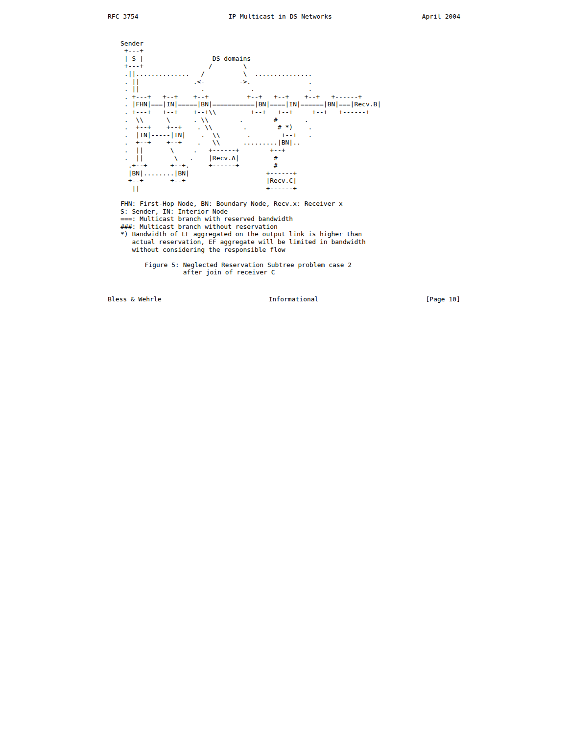RFC 3754 IP Multicast in DS Networks April 2004
Sender
 +---+
 | S |                  DS domains
 +---+                 /        \
 .||..............   /          \  ...............
 . ||              .<-         ->.               .
 . ||                .            .              .
 . +---+   +--+    +--+          +--+   +--+    +--+   +------+
 . |FHN|===|IN|=====|BN|===========|BN|====|IN|======|BN|===|Recv.B|
 . +---+   +--+    +--+\\         +--+   +--+     +--+   +------+
 .  \\      \      . \\        .        #       .
 .  +--+    +--+    . \\        .        # *)    .
 .  |IN|-----|IN|    .  \\       .        +--+   .
 .  +--+    +--+    .   \\      .........|BN|..
 .  ||       \     .   +------+        +--+
 .  ||        \   .    |Recv.A|         #
  .+--+      +--+.     +------+         #
  |BN|........|BN|                    +------+
  +--+       +--+                     |Recv.C|
   ||                                 +------+
FHN: First-Hop Node, BN: Boundary Node, Recv.x: Receiver x
S: Sender, IN: Interior Node
===: Multicast branch with reserved bandwidth
###: Multicast branch without reservation
*) Bandwidth of EF aggregated on the output link is higher than
   actual reservation, EF aggregate will be limited in bandwidth
   without considering the responsible flow
   Figure 5: Neglected Reservation Subtree problem case 2
             after join of receiver C
Bless & Wehrle Informational [Page 10]